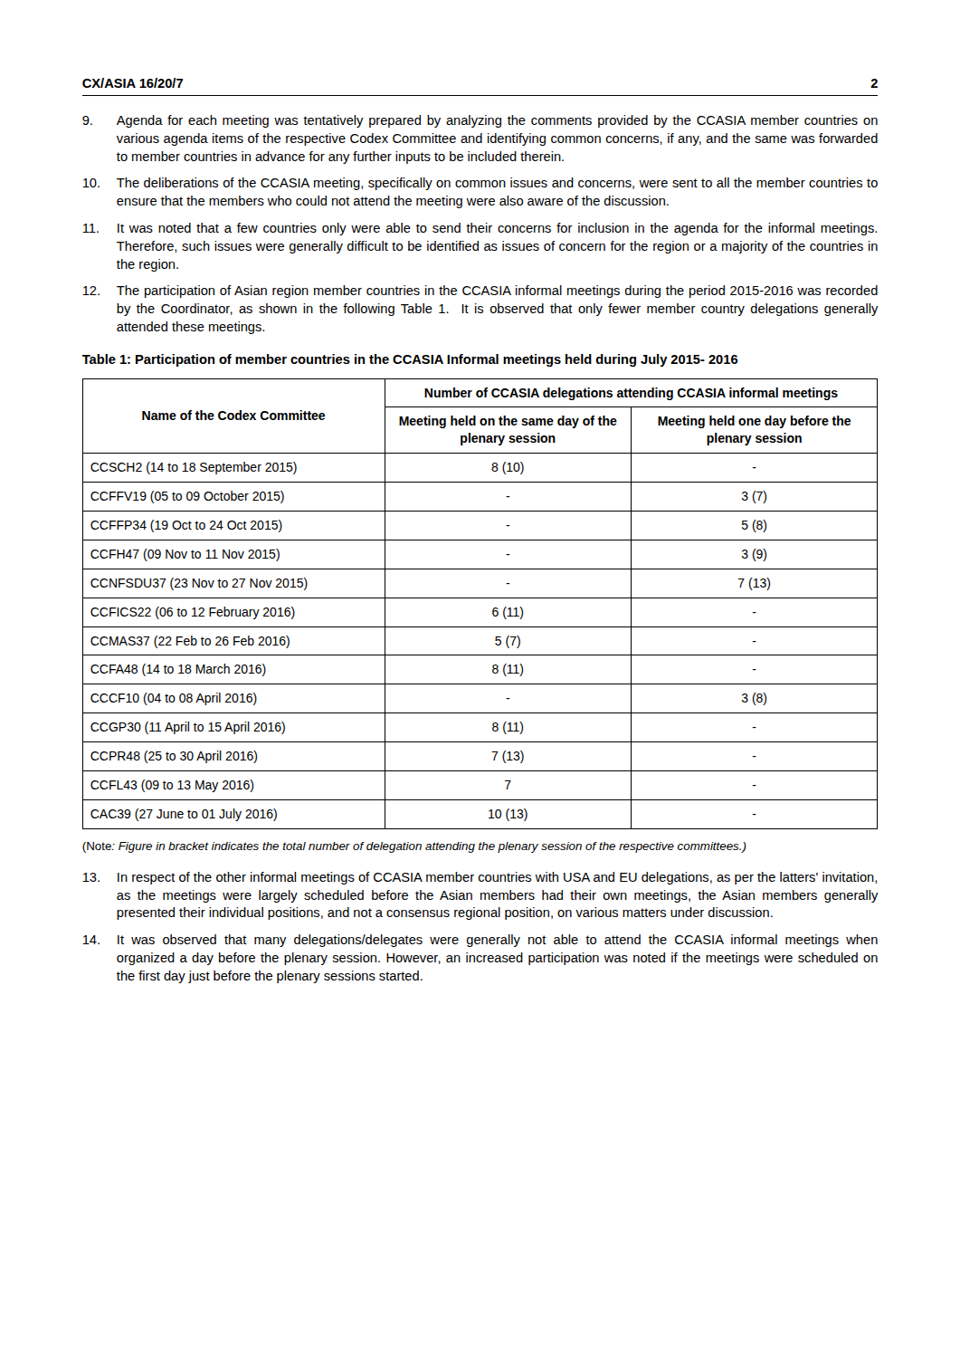CX/ASIA 16/20/7 2
9. Agenda for each meeting was tentatively prepared by analyzing the comments provided by the CCASIA member countries on various agenda items of the respective Codex Committee and identifying common concerns, if any, and the same was forwarded to member countries in advance for any further inputs to be included therein.
10. The deliberations of the CCASIA meeting, specifically on common issues and concerns, were sent to all the member countries to ensure that the members who could not attend the meeting were also aware of the discussion.
11. It was noted that a few countries only were able to send their concerns for inclusion in the agenda for the informal meetings. Therefore, such issues were generally difficult to be identified as issues of concern for the region or a majority of the countries in the region.
12. The participation of Asian region member countries in the CCASIA informal meetings during the period 2015-2016 was recorded by the Coordinator, as shown in the following Table 1. It is observed that only fewer member country delegations generally attended these meetings.
Table 1: Participation of member countries in the CCASIA Informal meetings held during July 2015- 2016
| Name of the Codex Committee | Number of CCASIA delegations attending CCASIA informal meetings |
| --- | --- |
| Meeting held on the same day of the plenary session | Meeting held one day before the plenary session |
| CCSCH2 (14 to 18 September 2015) | 8 (10) | - |
| CCFFV19 (05 to 09 October 2015) | - | 3 (7) |
| CCFFP34 (19 Oct to 24 Oct 2015) | - | 5 (8) |
| CCFH47 (09 Nov to 11 Nov 2015) | - | 3 (9) |
| CCNFSDU37 (23 Nov to 27 Nov 2015) | - | 7 (13) |
| CCFICS22 (06 to 12 February 2016) | 6 (11) | - |
| CCMAS37 (22 Feb to 26 Feb 2016) | 5 (7) | - |
| CCFA48 (14 to 18 March 2016) | 8 (11) | - |
| CCCF10 (04 to 08 April 2016) | - | 3 (8) |
| CCGP30 (11 April to 15 April 2016) | 8 (11) | - |
| CCPR48 (25 to 30 April 2016) | 7 (13) | - |
| CCFL43 (09 to 13 May 2016) | 7 | - |
| CAC39 (27 June to 01 July 2016) | 10 (13) | - |
(Note: Figure in bracket indicates the total number of delegation attending the plenary session of the respective committees.)
13. In respect of the other informal meetings of CCASIA member countries with USA and EU delegations, as per the latters' invitation, as the meetings were largely scheduled before the Asian members had their own meetings, the Asian members generally presented their individual positions, and not a consensus regional position, on various matters under discussion.
14. It was observed that many delegations/delegates were generally not able to attend the CCASIA informal meetings when organized a day before the plenary session. However, an increased participation was noted if the meetings were scheduled on the first day just before the plenary sessions started.